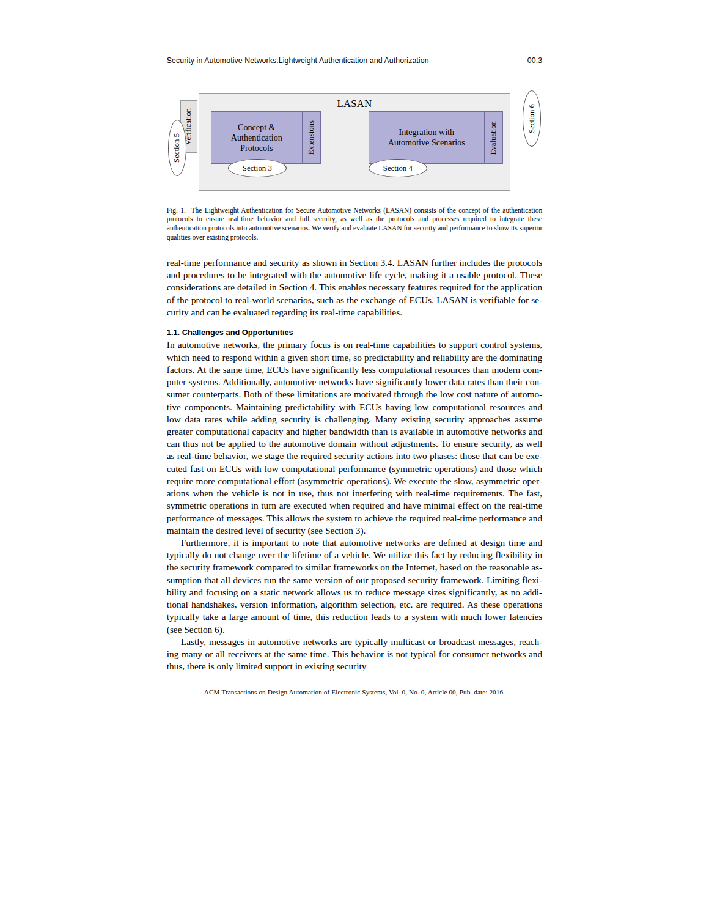Security in Automotive Networks:Lightweight Authentication and Authorization 00:3
LASAN
Verification
Section 5
Concept &
Authentication
Protocols
Extensions
Integration with
Automotive Scenarios
Evaluation
Section 6
Section 3
Section 4
Fig. 1. The Lightweight Authentication for Secure Automotive Networks (LASAN) consists of the concept of the authentication protocols to ensure real-time behavior and full security, as well as the protocols and processes required to integrate these authentication protocols into automotive scenarios. We verify and evaluate LASAN for security and performance to show its superior qualities over existing protocols.
real-time performance and security as shown in Section 3.4. LASAN further includes the protocols and procedures to be integrated with the automotive life cycle, making it a usable protocol. These considerations are detailed in Section 4. This enables necessary features required for the application of the protocol to real-world scenarios, such as the exchange of ECUs. LASAN is verifiable for security and can be evaluated regarding its real-time capabilities.
1.1. Challenges and Opportunities
In automotive networks, the primary focus is on real-time capabilities to support control systems, which need to respond within a given short time, so predictability and reliability are the dominating factors. At the same time, ECUs have significantly less computational resources than modern computer systems. Additionally, automotive networks have significantly lower data rates than their consumer counterparts. Both of these limitations are motivated through the low cost nature of automotive components. Maintaining predictability with ECUs having low computational resources and low data rates while adding security is challenging. Many existing security approaches assume greater computational capacity and higher bandwidth than is available in automotive networks and can thus not be applied to the automotive domain without adjustments. To ensure security, as well as real-time behavior, we stage the required security actions into two phases: those that can be executed fast on ECUs with low computational performance (symmetric operations) and those which require more computational effort (asymmetric operations). We execute the slow, asymmetric operations when the vehicle is not in use, thus not interfering with real-time requirements. The fast, symmetric operations in turn are executed when required and have minimal effect on the real-time performance of messages. This allows the system to achieve the required real-time performance and maintain the desired level of security (see Section 3).
Furthermore, it is important to note that automotive networks are defined at design time and typically do not change over the lifetime of a vehicle. We utilize this fact by reducing flexibility in the security framework compared to similar frameworks on the Internet, based on the reasonable assumption that all devices run the same version of our proposed security framework. Limiting flexibility and focusing on a static network allows us to reduce message sizes significantly, as no additional handshakes, version information, algorithm selection, etc. are required. As these operations typically take a large amount of time, this reduction leads to a system with much lower latencies (see Section 6).
Lastly, messages in automotive networks are typically multicast or broadcast messages, reaching many or all receivers at the same time. This behavior is not typical for consumer networks and thus, there is only limited support in existing security
ACM Transactions on Design Automation of Electronic Systems, Vol. 0, No. 0, Article 00, Pub. date: 2016.